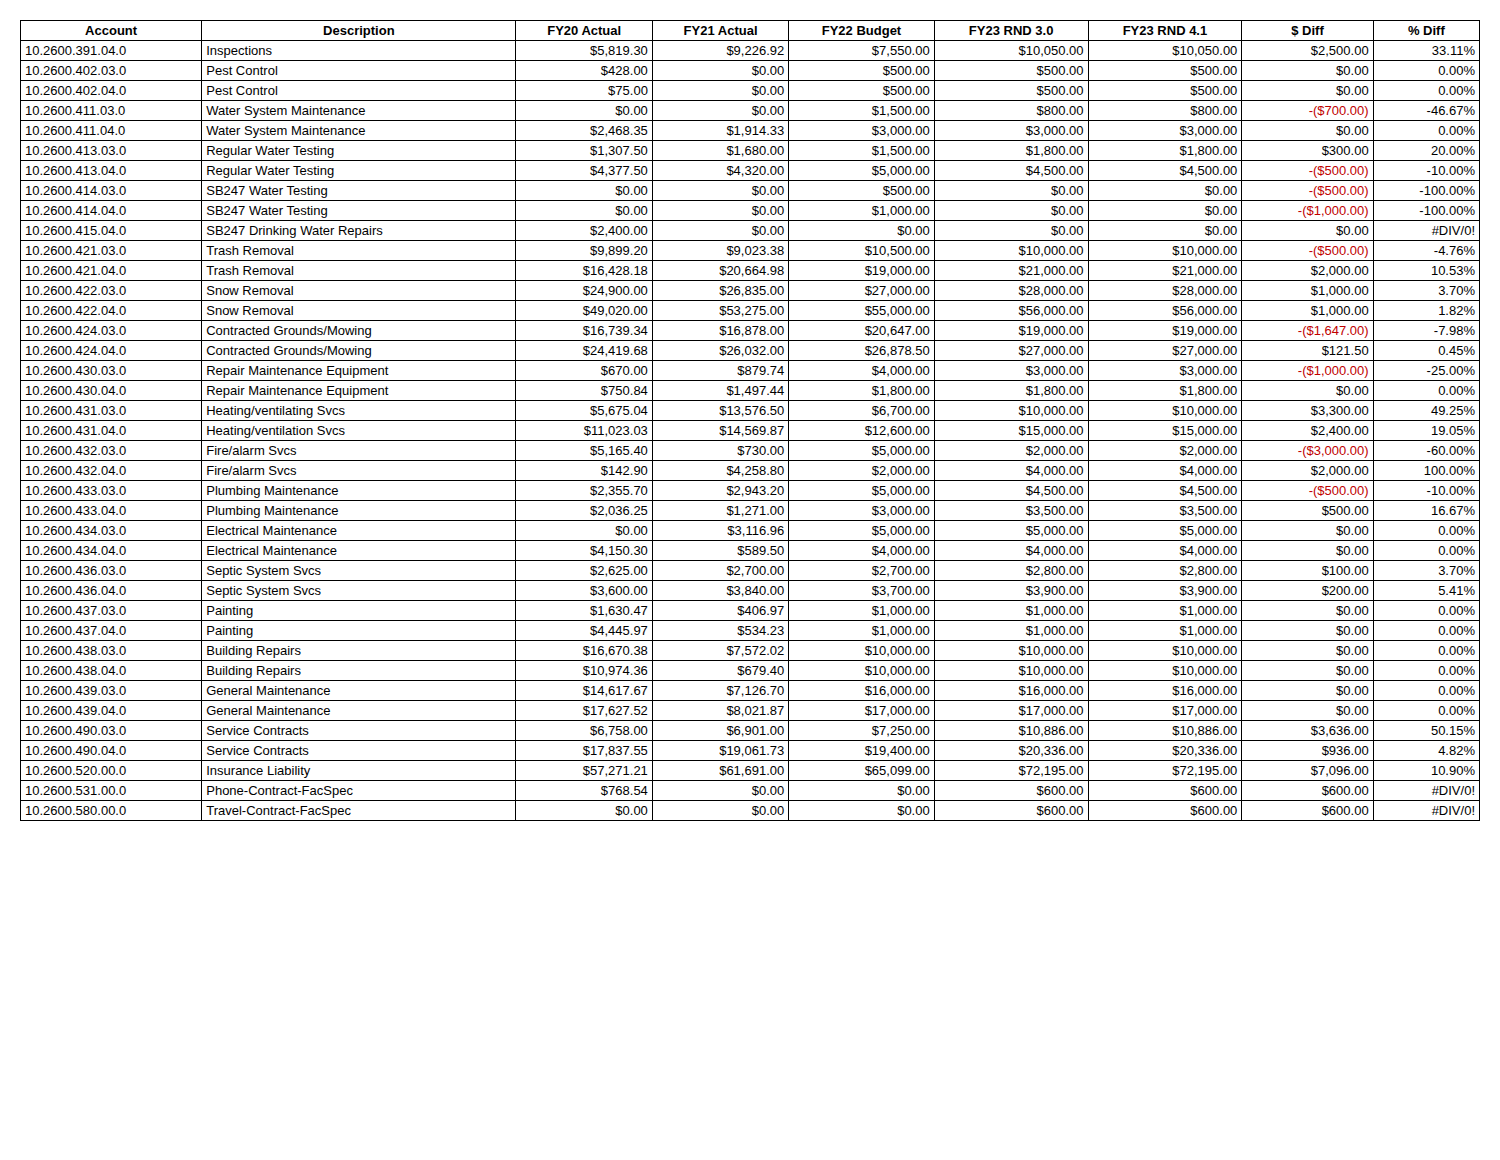| Account | Description | FY20 Actual | FY21 Actual | FY22 Budget | FY23 RND 3.0 | FY23 RND 4.1 | $ Diff | % Diff |
| --- | --- | --- | --- | --- | --- | --- | --- | --- |
| 10.2600.391.04.0 | Inspections | $5,819.30 | $9,226.92 | $7,550.00 | $10,050.00 | $10,050.00 | $2,500.00 | 33.11% |
| 10.2600.402.03.0 | Pest Control | $428.00 | $0.00 | $500.00 | $500.00 | $500.00 | $0.00 | 0.00% |
| 10.2600.402.04.0 | Pest Control | $75.00 | $0.00 | $500.00 | $500.00 | $500.00 | $0.00 | 0.00% |
| 10.2600.411.03.0 | Water System Maintenance | $0.00 | $0.00 | $1,500.00 | $800.00 | $800.00 | -($700.00) | -46.67% |
| 10.2600.411.04.0 | Water System Maintenance | $2,468.35 | $1,914.33 | $3,000.00 | $3,000.00 | $3,000.00 | $0.00 | 0.00% |
| 10.2600.413.03.0 | Regular Water Testing | $1,307.50 | $1,680.00 | $1,500.00 | $1,800.00 | $1,800.00 | $300.00 | 20.00% |
| 10.2600.413.04.0 | Regular Water Testing | $4,377.50 | $4,320.00 | $5,000.00 | $4,500.00 | $4,500.00 | -($500.00) | -10.00% |
| 10.2600.414.03.0 | SB247 Water Testing | $0.00 | $0.00 | $500.00 | $0.00 | $0.00 | -($500.00) | -100.00% |
| 10.2600.414.04.0 | SB247 Water Testing | $0.00 | $0.00 | $1,000.00 | $0.00 | $0.00 | -($1,000.00) | -100.00% |
| 10.2600.415.04.0 | SB247 Drinking Water Repairs | $2,400.00 | $0.00 | $0.00 | $0.00 | $0.00 | $0.00 | #DIV/0! |
| 10.2600.421.03.0 | Trash Removal | $9,899.20 | $9,023.38 | $10,500.00 | $10,000.00 | $10,000.00 | -($500.00) | -4.76% |
| 10.2600.421.04.0 | Trash Removal | $16,428.18 | $20,664.98 | $19,000.00 | $21,000.00 | $21,000.00 | $2,000.00 | 10.53% |
| 10.2600.422.03.0 | Snow Removal | $24,900.00 | $26,835.00 | $27,000.00 | $28,000.00 | $28,000.00 | $1,000.00 | 3.70% |
| 10.2600.422.04.0 | Snow Removal | $49,020.00 | $53,275.00 | $55,000.00 | $56,000.00 | $56,000.00 | $1,000.00 | 1.82% |
| 10.2600.424.03.0 | Contracted Grounds/Mowing | $16,739.34 | $16,878.00 | $20,647.00 | $19,000.00 | $19,000.00 | -($1,647.00) | -7.98% |
| 10.2600.424.04.0 | Contracted Grounds/Mowing | $24,419.68 | $26,032.00 | $26,878.50 | $27,000.00 | $27,000.00 | $121.50 | 0.45% |
| 10.2600.430.03.0 | Repair Maintenance Equipment | $670.00 | $879.74 | $4,000.00 | $3,000.00 | $3,000.00 | -($1,000.00) | -25.00% |
| 10.2600.430.04.0 | Repair Maintenance Equipment | $750.84 | $1,497.44 | $1,800.00 | $1,800.00 | $1,800.00 | $0.00 | 0.00% |
| 10.2600.431.03.0 | Heating/ventilating Svcs | $5,675.04 | $13,576.50 | $6,700.00 | $10,000.00 | $10,000.00 | $3,300.00 | 49.25% |
| 10.2600.431.04.0 | Heating/ventilation Svcs | $11,023.03 | $14,569.87 | $12,600.00 | $15,000.00 | $15,000.00 | $2,400.00 | 19.05% |
| 10.2600.432.03.0 | Fire/alarm Svcs | $5,165.40 | $730.00 | $5,000.00 | $2,000.00 | $2,000.00 | -($3,000.00) | -60.00% |
| 10.2600.432.04.0 | Fire/alarm Svcs | $142.90 | $4,258.80 | $2,000.00 | $4,000.00 | $4,000.00 | $2,000.00 | 100.00% |
| 10.2600.433.03.0 | Plumbing Maintenance | $2,355.70 | $2,943.20 | $5,000.00 | $4,500.00 | $4,500.00 | -($500.00) | -10.00% |
| 10.2600.433.04.0 | Plumbing Maintenance | $2,036.25 | $1,271.00 | $3,000.00 | $3,500.00 | $3,500.00 | $500.00 | 16.67% |
| 10.2600.434.03.0 | Electrical Maintenance | $0.00 | $3,116.96 | $5,000.00 | $5,000.00 | $5,000.00 | $0.00 | 0.00% |
| 10.2600.434.04.0 | Electrical Maintenance | $4,150.30 | $589.50 | $4,000.00 | $4,000.00 | $4,000.00 | $0.00 | 0.00% |
| 10.2600.436.03.0 | Septic System Svcs | $2,625.00 | $2,700.00 | $2,700.00 | $2,800.00 | $2,800.00 | $100.00 | 3.70% |
| 10.2600.436.04.0 | Septic System Svcs | $3,600.00 | $3,840.00 | $3,700.00 | $3,900.00 | $3,900.00 | $200.00 | 5.41% |
| 10.2600.437.03.0 | Painting | $1,630.47 | $406.97 | $1,000.00 | $1,000.00 | $1,000.00 | $0.00 | 0.00% |
| 10.2600.437.04.0 | Painting | $4,445.97 | $534.23 | $1,000.00 | $1,000.00 | $1,000.00 | $0.00 | 0.00% |
| 10.2600.438.03.0 | Building Repairs | $16,670.38 | $7,572.02 | $10,000.00 | $10,000.00 | $10,000.00 | $0.00 | 0.00% |
| 10.2600.438.04.0 | Building Repairs | $10,974.36 | $679.40 | $10,000.00 | $10,000.00 | $10,000.00 | $0.00 | 0.00% |
| 10.2600.439.03.0 | General Maintenance | $14,617.67 | $7,126.70 | $16,000.00 | $16,000.00 | $16,000.00 | $0.00 | 0.00% |
| 10.2600.439.04.0 | General Maintenance | $17,627.52 | $8,021.87 | $17,000.00 | $17,000.00 | $17,000.00 | $0.00 | 0.00% |
| 10.2600.490.03.0 | Service Contracts | $6,758.00 | $6,901.00 | $7,250.00 | $10,886.00 | $10,886.00 | $3,636.00 | 50.15% |
| 10.2600.490.04.0 | Service Contracts | $17,837.55 | $19,061.73 | $19,400.00 | $20,336.00 | $20,336.00 | $936.00 | 4.82% |
| 10.2600.520.00.0 | Insurance Liability | $57,271.21 | $61,691.00 | $65,099.00 | $72,195.00 | $72,195.00 | $7,096.00 | 10.90% |
| 10.2600.531.00.0 | Phone-Contract-FacSpec | $768.54 | $0.00 | $0.00 | $600.00 | $600.00 | $600.00 | #DIV/0! |
| 10.2600.580.00.0 | Travel-Contract-FacSpec | $0.00 | $0.00 | $0.00 | $600.00 | $600.00 | $600.00 | #DIV/0! |